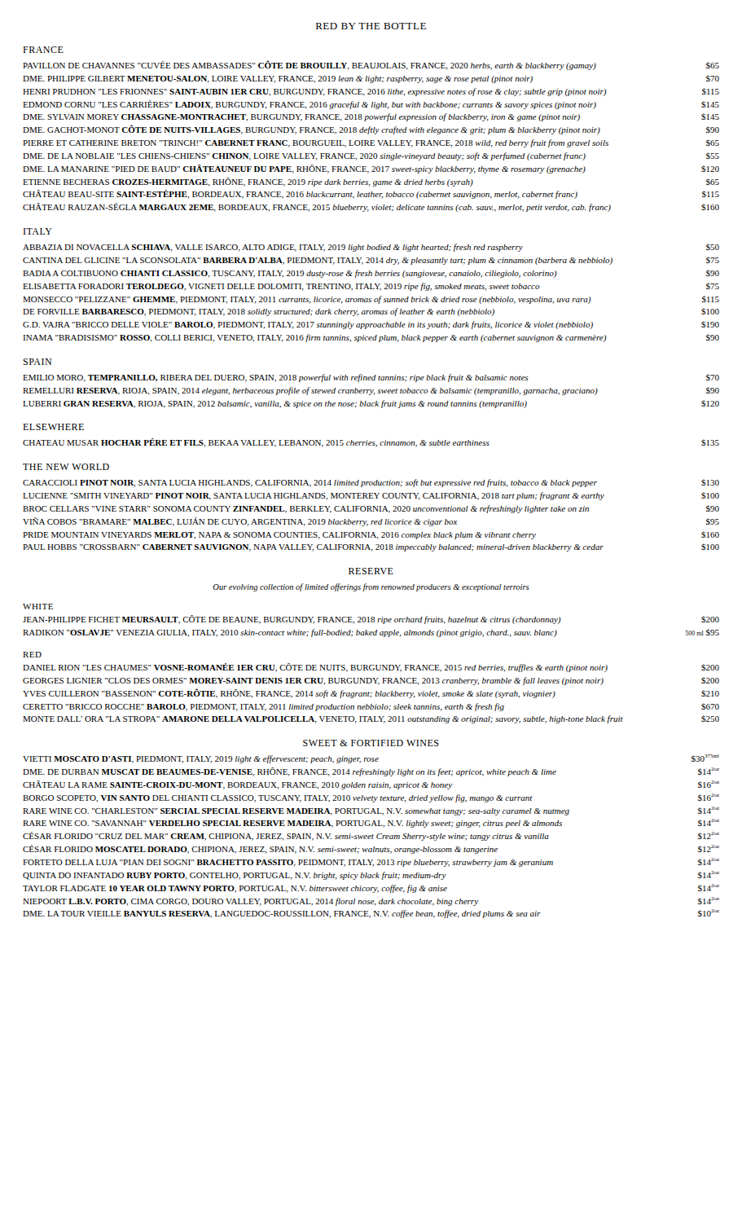Red by the Bottle
France
| PAVILLON DE CHAVANNES "CUVÉE DES AMBASSADES" CÔTE DE BROUILLY , BEAUJOLAIS, FRANCE, 2020 herbs, earth & blackberry (gamay) | $65 |
| DME. PHILIPPE GILBERT MENETOU-SALON , LOIRE VALLEY, FRANCE, 2019 lean & light; raspberry, sage & rose petal (pinot noir) | $70 |
| HENRI PRUDHON "LES FRIONNES" SAINT-AUBIN 1ER CRU , BURGUNDY, FRANCE, 2016 lithe, expressive notes of rose & clay; subtle grip (pinot noir) | $115 |
| EDMOND CORNU "LES CARRIÈRES" LADOIX , BURGUNDY, FRANCE, 2016 graceful & light, but with backbone; currants & savory spices (pinot noir) | $145 |
| DME. SYLVAIN MOREY CHASSAGNE-MONTRACHET , BURGUNDY, FRANCE, 2018 powerful expression of blackberry, iron & game (pinot noir) | $145 |
| DME. GACHOT-MONOT CÔTE DE NUITS-VILLAGES , BURGUNDY, FRANCE, 2018 deftly crafted with elegance & grit; plum & blackberry (pinot noir) | $90 |
| PIERRE ET CATHERINE BRETON "TRINCH!" CABERNET FRANC , BOURGUEIL, LOIRE VALLEY, FRANCE, 2018 wild, red berry fruit from gravel soils | $65 |
| DME. DE LA NOBLAIE "LES CHIENS-CHIENS" CHINON , LOIRE VALLEY, FRANCE, 2020 single-vineyard beauty; soft & perfumed (cabernet franc) | $55 |
| DME. LA MANARINE "PIED DE BAUD" CHÂTEAUNEUF DU PAPE , RHÔNE, FRANCE, 2017 sweet-spicy blackberry, thyme & rosemary (grenache) | $120 |
| ETIENNE BECHERAS CROZES-HERMITAGE , RHÔNE, FRANCE, 2019 ripe dark berries, game & dried herbs (syrah) | $65 |
| CHÂTEAU BEAU-SITE SAINT-ESTÈPHE , BORDEAUX, FRANCE, 2016 blackcurrant, leather, tobacco (cabernet sauvignon, merlot, cabernet franc) | $115 |
| CHÂTEAU RAUZAN-SÉGLA MARGAUX 2EME , BORDEAUX, FRANCE, 2015 blueberry, violet; delicate tannins (cab. sauv., merlot, petit verdot, cab. franc) | $160 |
Italy
| ABBAZIA DI NOVACELLA SCHIAVA , VALLE ISARCO, ALTO ADIGE, ITALY, 2019 light bodied & light hearted; fresh red raspberry | $50 |
| CANTINA DEL GLICINE "LA SCONSOLATA" BARBERA D'ALBA , PIEDMONT, ITALY, 2014 dry, & pleasantly tart; plum & cinnamon (barbera & nebbiolo) | $75 |
| BADIA A COLTIBUONO CHIANTI CLASSICO , TUSCANY, ITALY, 2019 dusty-rose & fresh berries (sangiovese, canaiolo, ciliegiolo, colorino) | $90 |
| ELISABETTA FORADORI TEROLDEGO , VIGNETI DELLE DOLOMITI, TRENTINO, ITALY, 2019 ripe fig, smoked meats, sweet tobacco | $75 |
| MONSECCO "PELIZZANE" GHEMME , PIEDMONT, ITALY, 2011 currants, licorice, aromas of sunned brick & dried rose (nebbiolo, vespolina, uva rara) | $115 |
| DE FORVILLE BARBARESCO , PIEDMONT, ITALY, 2018 solidly structured; dark cherry, aromas of leather & earth (nebbiolo) | $100 |
| G.D. VAJRA "BRICCO DELLE VIOLE" BAROLO , PIEDMONT, ITALY, 2017 stunningly approachable in its youth; dark fruits, licorice & violet (nebbiolo) | $190 |
| INAMA "BRADISISMO" ROSSO , COLLI BERICI, VENETO, ITALY, 2016 firm tannins, spiced plum, black pepper & earth (cabernet sauvignon & carmenère) | $90 |
Spain
| EMILIO MORO, TEMPRANILLO, RIBERA DEL DUERO, SPAIN, 2018 powerful with refined tannins; ripe black fruit & balsamic notes | $70 |
| REMELLURI RESERVA , RIOJA, SPAIN, 2014 elegant, herbaceous profile of stewed cranberry, sweet tobacco & balsamic (tempranillo, garnacha, graciano) | $90 |
| LUBERRI GRAN RESERVA , RIOJA, SPAIN, 2012 balsamic, vanilla, & spice on the nose; black fruit jams & round tannins (tempranillo) | $120 |
Elsewhere
| CHATEAU MUSAR HOCHAR PÉRE ET FILS , BEKAA VALLEY, LEBANON, 2015 cherries, cinnamon, & subtle earthiness | $135 |
The New World
| CARACCIOLI PINOT NOIR , SANTA LUCIA HIGHLANDS, CALIFORNIA, 2014 limited production; soft but expressive red fruits, tobacco & black pepper | $130 |
| LUCIENNE "SMITH VINEYARD" PINOT NOIR , SANTA LUCIA HIGHLANDS, MONTEREY COUNTY, CALIFORNIA, 2018 tart plum; fragrant & earthy | $100 |
| BROC CELLARS "VINE STARR" SONOMA COUNTY ZINFANDEL , BERKLEY, CALIFORNIA, 2020 unconventional & refreshingly lighter take on zin | $90 |
| VIÑA COBOS "BRAMARE" MALBEC , LUJÁN DE CUYO, ARGENTINA, 2019 blackberry, red licorice & cigar box | $95 |
| PRIDE MOUNTAIN VINEYARDS MERLOT , NAPA & SONOMA COUNTIES, CALIFORNIA, 2016 complex black plum & vibrant cherry | $160 |
| PAUL HOBBS "CROSSBARN" CABERNET SAUVIGNON , NAPA VALLEY, CALIFORNIA, 2018 impeccably balanced; mineral-driven blackberry & cedar | $100 |
Reserve
Our evolving collection of limited offerings from renowned producers & exceptional terroirs
White
| JEAN-PHILIPPE FICHET MEURSAULT , CÔTE DE BEAUNE, BURGUNDY, FRANCE, 2018 ripe orchard fruits, hazelnut & citrus (chardonnay) | $200 |
| RADIKON " OSLAVJE " VENEZIA GIULIA, ITALY, 2010 skin-contact white; full-bodied; baked apple, almonds (pinot grigio, chard., sauv. blanc) | 500 ml $95 |
Red
| DANIEL RION "LES CHAUMES" VOSNE-ROMANÉE 1ER CRU , CÔTE DE NUITS, BURGUNDY, FRANCE, 2015 red berries, truffles & earth (pinot noir) | $200 |
| GEORGES LIGNIER "CLOS DES ORMES" MOREY-SAINT DENIS 1ER CRU , BURGUNDY, FRANCE, 2013 cranberry, bramble & fall leaves (pinot noir) | $200 |
| YVES CUILLERON "BASSENON" COTE-RÔTIE , RHÔNE, FRANCE, 2014 soft & fragrant; blackberry, violet, smoke & slate (syrah, viognier) | $210 |
| CERETTO "BRICCO ROCCHE" BAROLO , PIEDMONT, ITALY, 2011 limited production nebbiolo; sleek tannins, earth & fresh fig | $670 |
| MONTE DALL' ORA "LA STROPA" AMARONE DELLA VALPOLICELLA , VENETO, ITALY, 2011 outstanding & original; savory, subtle, high-tone black fruit | $250 |
Sweet & Fortified Wines
| VIETTI MOSCATO D'ASTI , PIEDMONT, ITALY, 2019 light & effervescent; peach, ginger, rose | $30 375ml |
| DME. DE DURBAN MUSCAT DE BEAUMES-DE-VENISE , RHÔNE, FRANCE, 2014 refreshingly light on its feet; apricot, white peach & lime | $14 2oz |
| CHÂTEAU LA RAME SAINTE-CROIX-DU-MONT , BORDEAUX, FRANCE, 2010 golden raisin, apricot & honey | $16 2oz |
| BORGO SCOPETO, VIN SANTO DEL CHIANTI CLASSICO, TUSCANY, ITALY, 2010 velvety texture, dried yellow fig, mango & currant | $16 2oz |
| RARE WINE CO. "CHARLESTON" SERCIAL SPECIAL RESERVE MADEIRA , PORTUGAL, N.V. somewhat tangy; sea-salty caramel & nutmeg | $14 2oz |
| RARE WINE CO. "SAVANNAH" VERDELHO SPECIAL RESERVE MADEIRA , PORTUGAL, N.V. lightly sweet; ginger, citrus peel & almonds | $14 2oz |
| CÉSAR FLORIDO "CRUZ DEL MAR" CREAM , CHIPIONA, JEREZ, SPAIN, N.V. semi-sweet Cream Sherry-style wine; tangy citrus & vanilla | $12 2oz |
| CÉSAR FLORIDO MOSCATEL DORADO , CHIPIONA, JEREZ, SPAIN, N.V. semi-sweet; walnuts, orange-blossom & tangerine | $12 2oz |
| FORTETO DELLA LUJA "PIAN DEI SOGNI" BRACHETTO PASSITO , PEIDMONT, ITALY, 2013 ripe blueberry, strawberry jam & geranium | $14 2oz |
| QUINTA DO INFANTADO RUBY PORTO , GONTELHO, PORTUGAL, N.V. bright, spicy black fruit; medium-dry | $14 2oz |
| TAYLOR FLADGATE 10 YEAR OLD TAWNY PORTO , PORTUGAL, N.V. bittersweet chicory, coffee, fig & anise | $14 2oz |
| NIEPOORT L.B.V. PORTO , CIMA CORGO, DOURO VALLEY, PORTUGAL, 2014 floral nose, dark chocolate, bing cherry | $14 2oz |
| DME. LA TOUR VIEILLE BANYULS RESERVA , LANGUEDOC-ROUSSILLON, FRANCE, N.V. coffee bean, toffee, dried plums & sea air | $10 2oz |